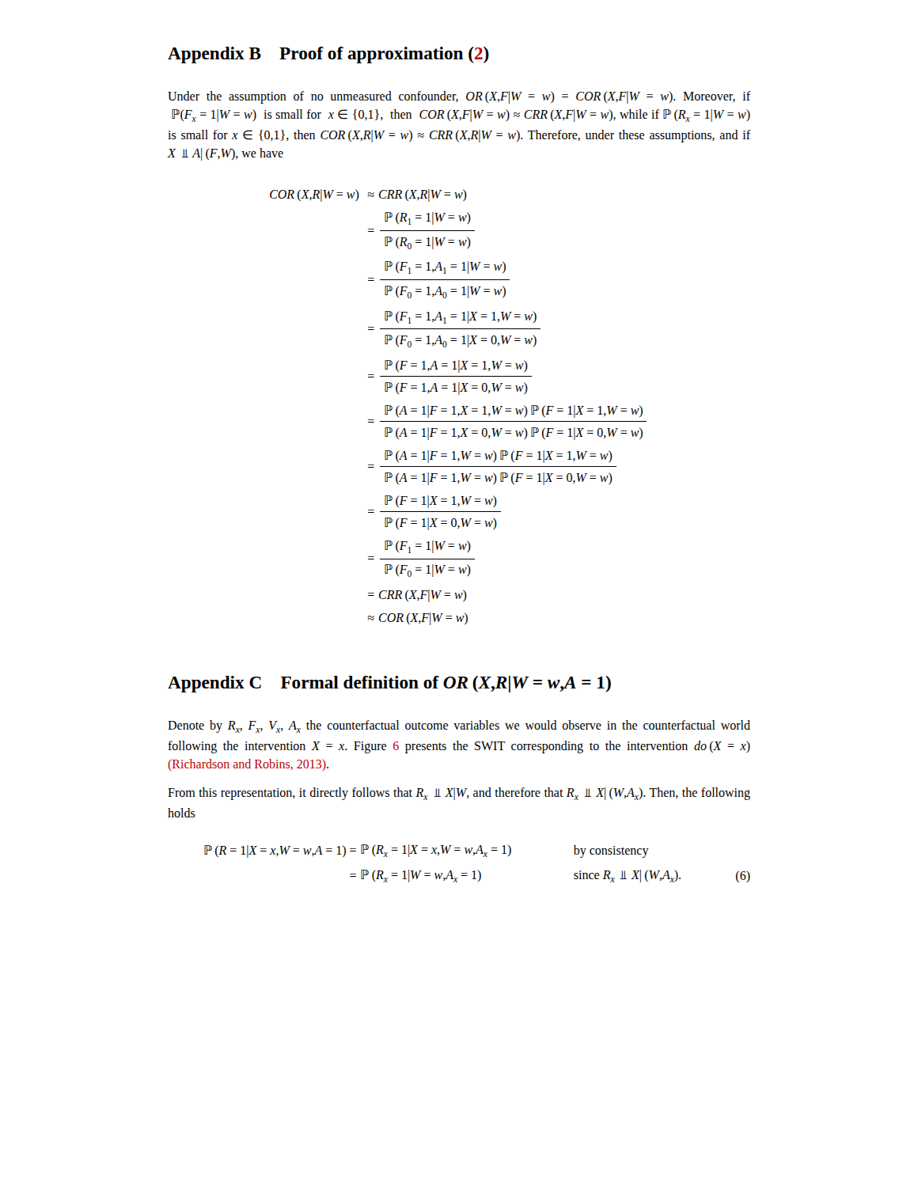Appendix B Proof of approximation (2)
Under the assumption of no unmeasured confounder, OR (X,F|W = w) = COR (X,F|W = w). Moreover, if ℙ(Fx = 1|W = w) is small for x ∈ {0,1}, then COR (X,F|W = w) ≈ CRR (X,F|W = w), while if ℙ (Rx = 1|W = w) is small for x ∈ {0,1}, then COR (X,R|W = w) ≈ CRR (X,R|W = w). Therefore, under these assumptions, and if X ⫫ A| (F,W), we have
| COR ( X , R / W = w ) | ≈ | CRR ( X , R / W = w ) |
| | = | ℙ ( R 1 = 1/ W = w ) ℙ ( R 0 = 1/ W = w ) |
| | = | ℙ ( F 1 = 1, A 1 = 1/ W = w ) ℙ ( F 0 = 1, A 0 = 1/ W = w ) |
| | = | ℙ ( F 1 = 1, A 1 = 1/ X = 1, W = w ) ℙ ( F 0 = 1, A 0 = 1/ X = 0, W = w ) |
| | = | ℙ ( F = 1, A = 1/ X = 1, W = w ) ℙ ( F = 1, A = 1/ X = 0, W = w ) |
| | = | ℙ ( A = 1/ F = 1, X = 1, W = w ) ℙ ( F = 1/ X = 1, W = w ) ℙ ( A = 1/ F = 1, X = 0, W = w ) ℙ ( F = 1/ X = 0, W = w ) |
| | = | ℙ ( A = 1/ F = 1, W = w ) ℙ ( F = 1/ X = 1, W = w ) ℙ ( A = 1/ F = 1, W = w ) ℙ ( F = 1/ X = 0, W = w ) |
| | = | ℙ ( F = 1/ X = 1, W = w ) ℙ ( F = 1/ X = 0, W = w ) |
| | = | ℙ ( F 1 = 1/ W = w ) ℙ ( F 0 = 1/ W = w ) |
| | = | CRR ( X , F / W = w ) |
| | ≈ | COR ( X , F / W = w ) |
Appendix C Formal definition of OR (X,R|W = w,A = 1)
Denote by Rx, Fx, Vx, Ax the counterfactual outcome variables we would observe in the counterfactual world following the intervention X = x. Figure 6 presents the SWIT corresponding to the intervention do (X = x) (Richardson and Robins, 2013).
From this representation, it directly follows that Rx ⫫ X|W, and therefore that Rx ⫫ X| (W,Ax). Then, the following holds
| ℙ ( R = 1/ X = x , W = w , A = 1 ) = | ℙ ( R x = 1/ X = x , W = w , A x = 1 ) | by consistency | |
| = | ℙ ( R x = 1/ W = w , A x = 1 ) | since R x ⫫ X / ( W , A x ) . | (6) |